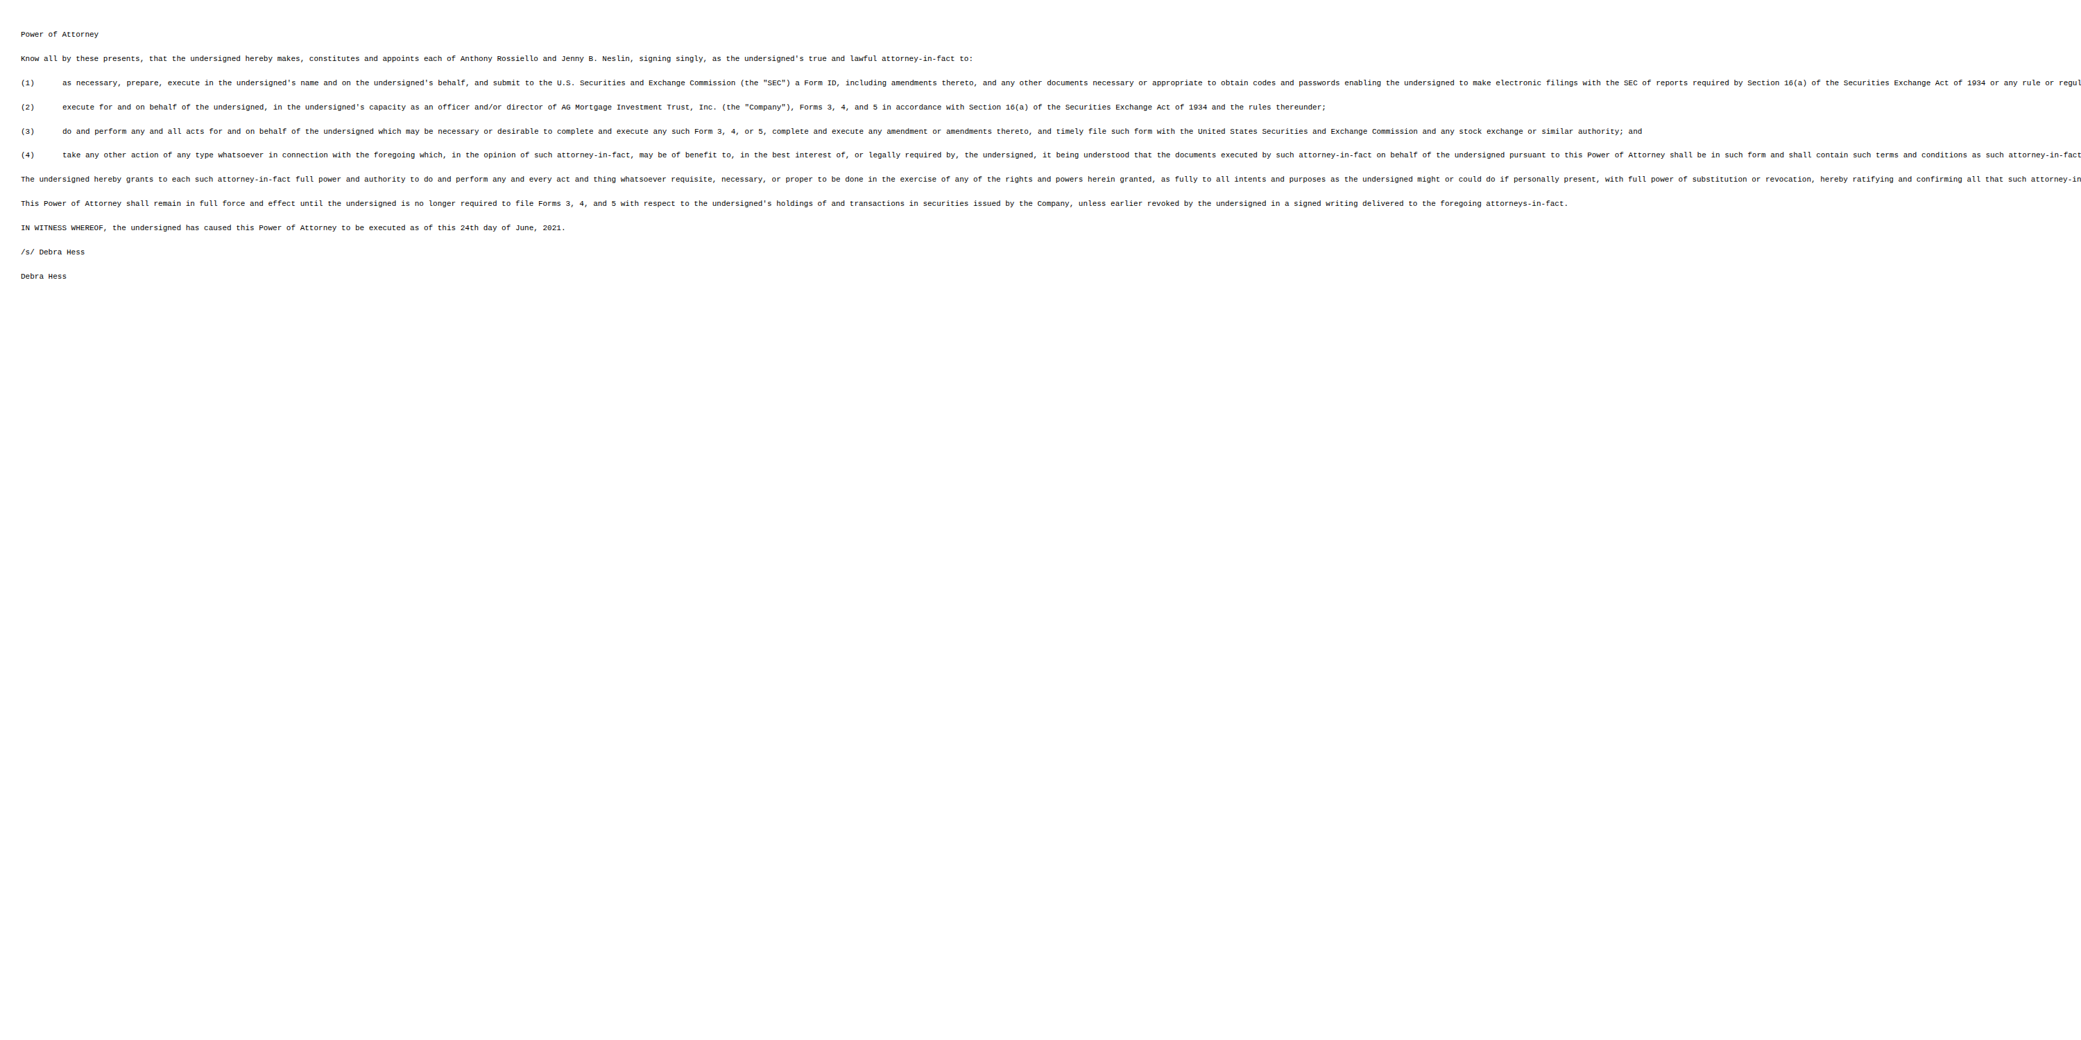Power of Attorney
Know all by these presents, that the undersigned hereby makes, constitutes and appoints each of Anthony Rossiello and Jenny B. Neslin, signing singly, as the undersigned's true and lawful attorney-in-fact to:
(1) as necessary, prepare, execute in the undersigned's name and on the undersigned's behalf, and submit to the U.S. Securities and Exchange Commission (the "SEC") a Form ID, including amendments thereto, and any other documents necessary or appropriate to obtain codes and passwords enabling the undersigned to make electronic filings with the SEC of reports required by Section 16(a) of the Securities Exchange Act of 1934 or any rule or regulation of the SEC;
(2) execute for and on behalf of the undersigned, in the undersigned's capacity as an officer and/or director of AG Mortgage Investment Trust, Inc. (the "Company"), Forms 3, 4, and 5 in accordance with Section 16(a) of the Securities Exchange Act of 1934 and the rules thereunder;
(3) do and perform any and all acts for and on behalf of the undersigned which may be necessary or desirable to complete and execute any such Form 3, 4, or 5, complete and execute any amendment or amendments thereto, and timely file such form with the United States Securities and Exchange Commission and any stock exchange or similar authority; and
(4) take any other action of any type whatsoever in connection with the foregoing which, in the opinion of such attorney-in-fact, may be of benefit to, in the best interest of, or legally required by, the undersigned, it being understood that the documents executed by such attorney-in-fact on behalf of the undersigned pursuant to this Power of Attorney shall be in such form and shall contain such terms and conditions as such attorney-in-fact may approve in such attorney-in-fact's discretion.
The undersigned hereby grants to each such attorney-in-fact full power and authority to do and perform any and every act and thing whatsoever requisite, necessary, or proper to be done in the exercise of any of the rights and powers herein granted, as fully to all intents and purposes as the undersigned might or could do if personally present, with full power of substitution or revocation, hereby ratifying and confirming all that such attorney-in-fact, or such attorney-in-fact's substitute or substitutes, shall lawfully do or cause to be done by virtue of this power of attorney and the rights and powers herein granted. The undersigned acknowledges that the foregoing attorneys-in-fact, in serving in such capacity at the request of the undersigned, are not assuming, nor is the Company assuming, any of the undersigned's responsibilities to comply with Section 16 of the Securities Exchange Act of 1934.
This Power of Attorney shall remain in full force and effect until the undersigned is no longer required to file Forms 3, 4, and 5 with respect to the undersigned's holdings of and transactions in securities issued by the Company, unless earlier revoked by the undersigned in a signed writing delivered to the foregoing attorneys-in-fact.
IN WITNESS WHEREOF, the undersigned has caused this Power of Attorney to be executed as of this 24th day of June, 2021.
/s/ Debra Hess
Debra Hess